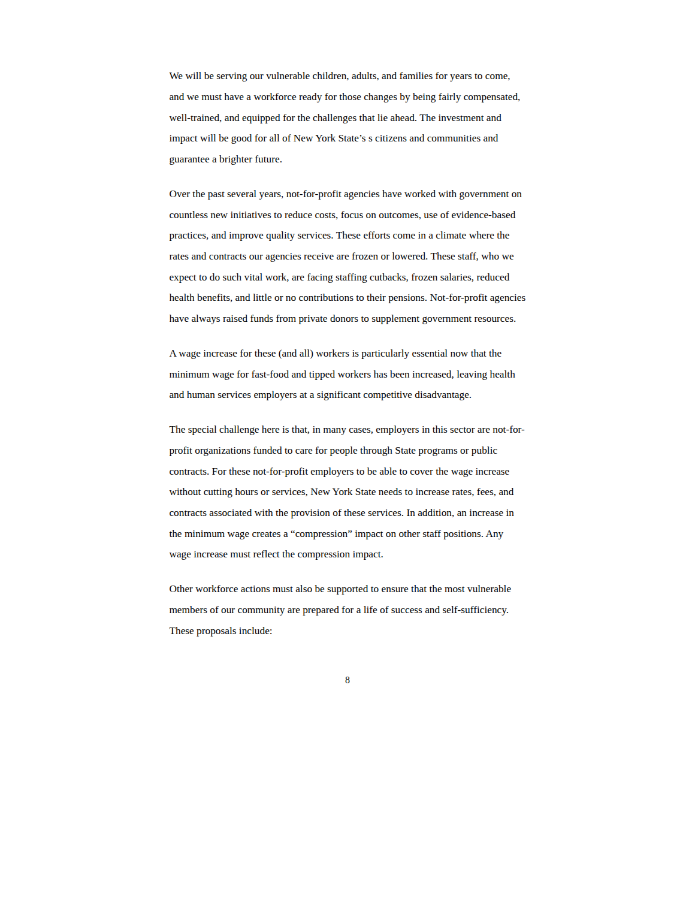We will be serving our vulnerable children, adults, and families for years to come, and we must have a workforce ready for those changes by being fairly compensated, well-trained, and equipped for the challenges that lie ahead. The investment and impact will be good for all of New York State’s s citizens and communities and guarantee a brighter future.
Over the past several years, not-for-profit agencies have worked with government on countless new initiatives to reduce costs, focus on outcomes, use of evidence-based practices, and improve quality services. These efforts come in a climate where the rates and contracts our agencies receive are frozen or lowered. These staff, who we expect to do such vital work, are facing staffing cutbacks, frozen salaries, reduced health benefits, and little or no contributions to their pensions. Not-for-profit agencies have always raised funds from private donors to supplement government resources.
A wage increase for these (and all) workers is particularly essential now that the minimum wage for fast-food and tipped workers has been increased, leaving health and human services employers at a significant competitive disadvantage.
The special challenge here is that, in many cases, employers in this sector are not-for-profit organizations funded to care for people through State programs or public contracts. For these not-for-profit employers to be able to cover the wage increase without cutting hours or services, New York State needs to increase rates, fees, and contracts associated with the provision of these services. In addition, an increase in the minimum wage creates a “compression” impact on other staff positions. Any wage increase must reflect the compression impact.
Other workforce actions must also be supported to ensure that the most vulnerable members of our community are prepared for a life of success and self-sufficiency. These proposals include:
8